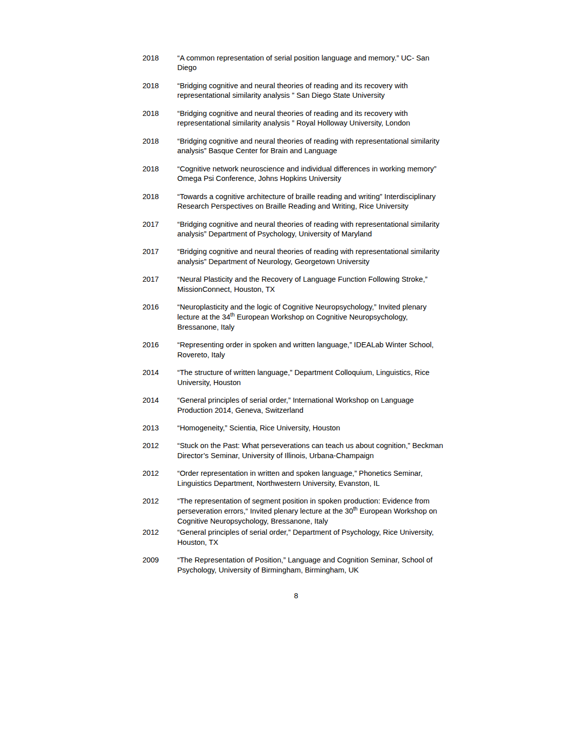| 2018 | “A common representation of serial position language and memory.” UC- San Diego |
| 2018 | “Bridging cognitive and neural theories of reading and its recovery with representational similarity analysis ” San Diego State University |
| 2018 | “Bridging cognitive and neural theories of reading and its recovery with representational similarity analysis ” Royal Holloway University, London |
| 2018 | “Bridging cognitive and neural theories of reading with representational similarity analysis” Basque Center for Brain and Language |
| 2018 | “Cognitive network neuroscience and individual differences in working memory” Omega Psi Conference, Johns Hopkins University |
| 2018 | “Towards a cognitive architecture of braille reading and writing” Interdisciplinary Research Perspectives on Braille Reading and Writing, Rice University |
| 2017 | “Bridging cognitive and neural theories of reading with representational similarity analysis” Department of Psychology, University of Maryland |
| 2017 | “Bridging cognitive and neural theories of reading with representational similarity analysis” Department of Neurology, Georgetown University |
| 2017 | “Neural Plasticity and the Recovery of Language Function Following Stroke,” MissionConnect, Houston, TX |
| 2016 | “Neuroplasticity and the logic of Cognitive Neuropsychology,” Invited plenary lecture at the 34 th European Workshop on Cognitive Neuropsychology, Bressanone, Italy |
| 2016 | “Representing order in spoken and written language,” IDEALab Winter School, Rovereto, Italy |
| 2014 | “The structure of written language,” Department Colloquium, Linguistics, Rice University, Houston |
| 2014 | “General principles of serial order,” International Workshop on Language Production 2014, Geneva, Switzerland |
| 2013 | “Homogeneity,” Scientia, Rice University, Houston |
| 2012 | “Stuck on the Past: What perseverations can teach us about cognition,” Beckman Director’s Seminar, University of Illinois, Urbana-Champaign |
| 2012 | “Order representation in written and spoken language,” Phonetics Seminar, Linguistics Department, Northwestern University, Evanston, IL |
| 2012 | “The representation of segment position in spoken production: Evidence from perseveration errors,“ Invited plenary lecture at the 30 th European Workshop on Cognitive Neuropsychology, Bressanone, Italy |
| 2012 | “General principles of serial order,” Department of Psychology, Rice University, Houston, TX |
| 2009 | “The Representation of Position,” Language and Cognition Seminar, School of Psychology, University of Birmingham, Birmingham, UK |
8